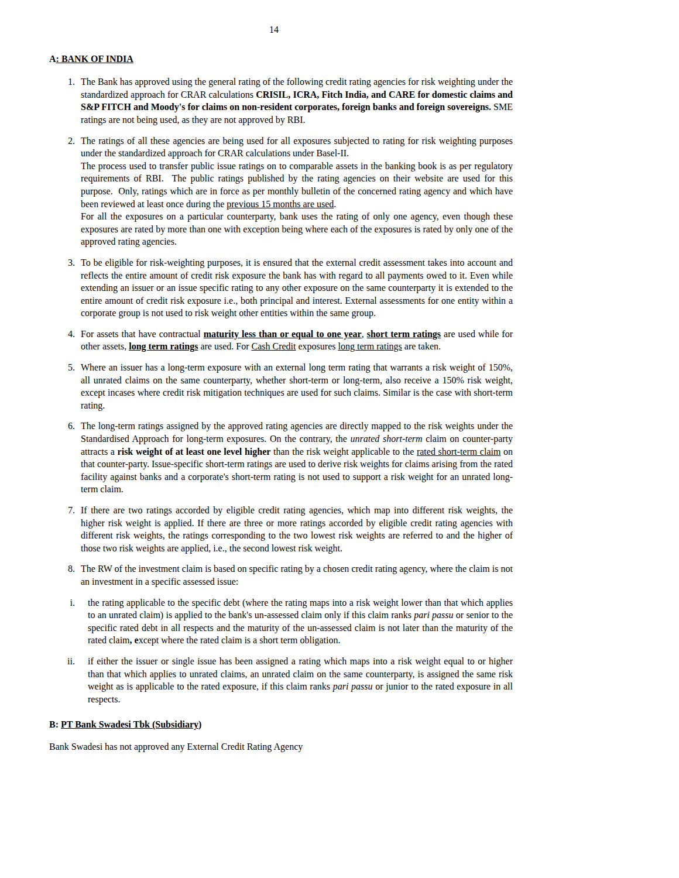14
A: BANK OF INDIA
The Bank has approved using the general rating of the following credit rating agencies for risk weighting under the standardized approach for CRAR calculations CRISIL, ICRA, Fitch India, and CARE for domestic claims and S&P FITCH and Moody's for claims on non-resident corporates, foreign banks and foreign sovereigns. SME ratings are not being used, as they are not approved by RBI.
The ratings of all these agencies are being used for all exposures subjected to rating for risk weighting purposes under the standardized approach for CRAR calculations under Basel-II.
The process used to transfer public issue ratings on to comparable assets in the banking book is as per regulatory requirements of RBI. The public ratings published by the rating agencies on their website are used for this purpose. Only, ratings which are in force as per monthly bulletin of the concerned rating agency and which have been reviewed at least once during the previous 15 months are used.
For all the exposures on a particular counterparty, bank uses the rating of only one agency, even though these exposures are rated by more than one with exception being where each of the exposures is rated by only one of the approved rating agencies.
To be eligible for risk-weighting purposes, it is ensured that the external credit assessment takes into account and reflects the entire amount of credit risk exposure the bank has with regard to all payments owed to it. Even while extending an issuer or an issue specific rating to any other exposure on the same counterparty it is extended to the entire amount of credit risk exposure i.e., both principal and interest. External assessments for one entity within a corporate group is not used to risk weight other entities within the same group.
For assets that have contractual maturity less than or equal to one year, short term ratings are used while for other assets, long term ratings are used. For Cash Credit exposures long term ratings are taken.
Where an issuer has a long-term exposure with an external long term rating that warrants a risk weight of 150%, all unrated claims on the same counterparty, whether short-term or long-term, also receive a 150% risk weight, except incases where credit risk mitigation techniques are used for such claims. Similar is the case with short-term rating.
The long-term ratings assigned by the approved rating agencies are directly mapped to the risk weights under the Standardised Approach for long-term exposures. On the contrary, the unrated short-term claim on counter-party attracts a risk weight of at least one level higher than the risk weight applicable to the rated short-term claim on that counter-party. Issue-specific short-term ratings are used to derive risk weights for claims arising from the rated facility against banks and a corporate's short-term rating is not used to support a risk weight for an unrated long-term claim.
If there are two ratings accorded by eligible credit rating agencies, which map into different risk weights, the higher risk weight is applied. If there are three or more ratings accorded by eligible credit rating agencies with different risk weights, the ratings corresponding to the two lowest risk weights are referred to and the higher of those two risk weights are applied, i.e., the second lowest risk weight.
The RW of the investment claim is based on specific rating by a chosen credit rating agency, where the claim is not an investment in a specific assessed issue:
the rating applicable to the specific debt (where the rating maps into a risk weight lower than that which applies to an unrated claim) is applied to the bank's un-assessed claim only if this claim ranks pari passu or senior to the specific rated debt in all respects and the maturity of the un-assessed claim is not later than the maturity of the rated claim, except where the rated claim is a short term obligation.
if either the issuer or single issue has been assigned a rating which maps into a risk weight equal to or higher than that which applies to unrated claims, an unrated claim on the same counterparty, is assigned the same risk weight as is applicable to the rated exposure, if this claim ranks pari passu or junior to the rated exposure in all respects.
B: PT Bank Swadesi Tbk (Subsidiary)
Bank Swadesi has not approved any External Credit Rating Agency